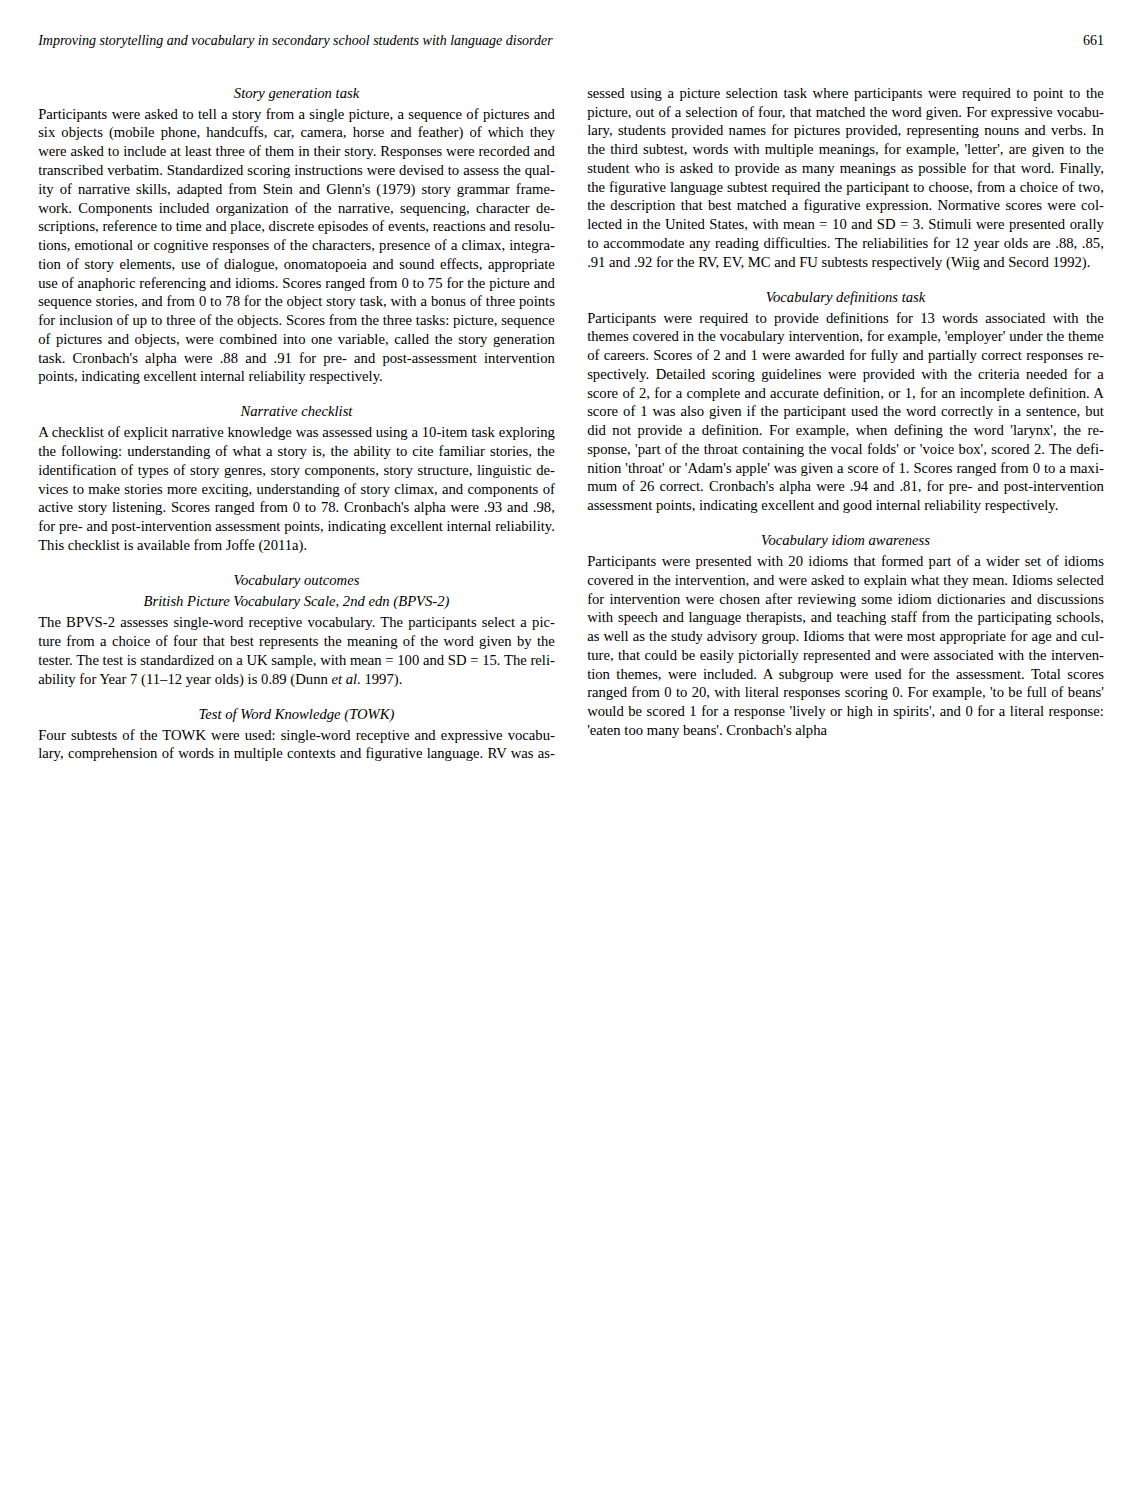Improving storytelling and vocabulary in secondary school students with language disorder 661
Story generation task
Participants were asked to tell a story from a single picture, a sequence of pictures and six objects (mobile phone, handcuffs, car, camera, horse and feather) of which they were asked to include at least three of them in their story. Responses were recorded and transcribed verbatim. Standardized scoring instructions were devised to assess the quality of narrative skills, adapted from Stein and Glenn's (1979) story grammar framework. Components included organization of the narrative, sequencing, character descriptions, reference to time and place, discrete episodes of events, reactions and resolutions, emotional or cognitive responses of the characters, presence of a climax, integration of story elements, use of dialogue, onomatopoeia and sound effects, appropriate use of anaphoric referencing and idioms. Scores ranged from 0 to 75 for the picture and sequence stories, and from 0 to 78 for the object story task, with a bonus of three points for inclusion of up to three of the objects. Scores from the three tasks: picture, sequence of pictures and objects, were combined into one variable, called the story generation task. Cronbach's alpha were .88 and .91 for pre- and post-assessment intervention points, indicating excellent internal reliability respectively.
Narrative checklist
A checklist of explicit narrative knowledge was assessed using a 10-item task exploring the following: understanding of what a story is, the ability to cite familiar stories, the identification of types of story genres, story components, story structure, linguistic devices to make stories more exciting, understanding of story climax, and components of active story listening. Scores ranged from 0 to 78. Cronbach's alpha were .93 and .98, for pre- and post-intervention assessment points, indicating excellent internal reliability. This checklist is available from Joffe (2011a).
Vocabulary outcomes
British Picture Vocabulary Scale, 2nd edn (BPVS-2)
The BPVS-2 assesses single-word receptive vocabulary. The participants select a picture from a choice of four that best represents the meaning of the word given by the tester. The test is standardized on a UK sample, with mean = 100 and SD = 15. The reliability for Year 7 (11–12 year olds) is 0.89 (Dunn et al. 1997).
Test of Word Knowledge (TOWK)
Four subtests of the TOWK were used: single-word receptive and expressive vocabulary, comprehension of words in multiple contexts and figurative language. RV was assessed using a picture selection task where participants were required to point to the picture, out of a selection of four, that matched the word given. For expressive vocabulary, students provided names for pictures provided, representing nouns and verbs. In the third subtest, words with multiple meanings, for example, 'letter', are given to the student who is asked to provide as many meanings as possible for that word. Finally, the figurative language subtest required the participant to choose, from a choice of two, the description that best matched a figurative expression. Normative scores were collected in the United States, with mean = 10 and SD = 3. Stimuli were presented orally to accommodate any reading difficulties. The reliabilities for 12 year olds are .88, .85, .91 and .92 for the RV, EV, MC and FU subtests respectively (Wiig and Secord 1992).
Vocabulary definitions task
Participants were required to provide definitions for 13 words associated with the themes covered in the vocabulary intervention, for example, 'employer' under the theme of careers. Scores of 2 and 1 were awarded for fully and partially correct responses respectively. Detailed scoring guidelines were provided with the criteria needed for a score of 2, for a complete and accurate definition, or 1, for an incomplete definition. A score of 1 was also given if the participant used the word correctly in a sentence, but did not provide a definition. For example, when defining the word 'larynx', the response, 'part of the throat containing the vocal folds' or 'voice box', scored 2. The definition 'throat' or 'Adam's apple' was given a score of 1. Scores ranged from 0 to a maximum of 26 correct. Cronbach's alpha were .94 and .81, for pre- and post-intervention assessment points, indicating excellent and good internal reliability respectively.
Vocabulary idiom awareness
Participants were presented with 20 idioms that formed part of a wider set of idioms covered in the intervention, and were asked to explain what they mean. Idioms selected for intervention were chosen after reviewing some idiom dictionaries and discussions with speech and language therapists, and teaching staff from the participating schools, as well as the study advisory group. Idioms that were most appropriate for age and culture, that could be easily pictorially represented and were associated with the intervention themes, were included. A subgroup were used for the assessment. Total scores ranged from 0 to 20, with literal responses scoring 0. For example, 'to be full of beans' would be scored 1 for a response 'lively or high in spirits', and 0 for a literal response: 'eaten too many beans'. Cronbach's alpha